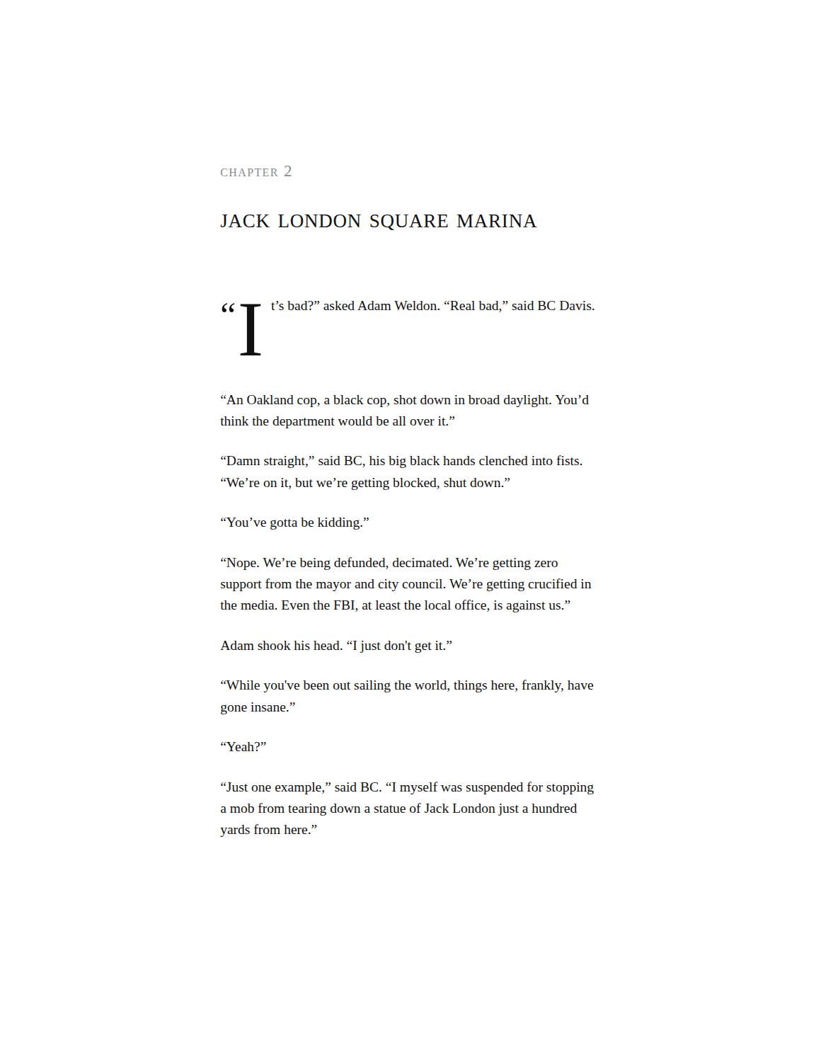Chapter 2
Jack London Square Marina
“It’s bad?” asked Adam Weldon. “Real bad,” said BC Davis.
“An Oakland cop, a black cop, shot down in broad daylight. You’d think the department would be all over it.”
“Damn straight,” said BC, his big black hands clenched into fists. “We’re on it, but we’re getting blocked, shut down.”
“You’ve gotta be kidding.”
“Nope. We’re being defunded, decimated. We’re getting zero support from the mayor and city council. We’re getting crucified in the media. Even the FBI, at least the local office, is against us.”
Adam shook his head. “I just don't get it.”
“While you've been out sailing the world, things here, frankly, have gone insane.”
“Yeah?”
“Just one example,” said BC. “I myself was suspended for stopping a mob from tearing down a statue of Jack London just a hundred yards from here.”